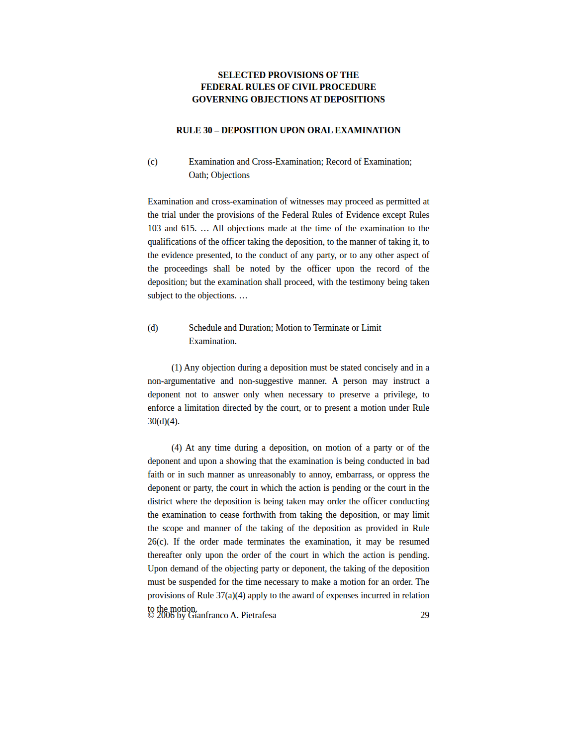Selected Provisions of the
Federal Rules of Civil Procedure
Governing Objections at Depositions
Rule 30 – Deposition Upon Oral Examination
(c)
Examination and Cross-Examination; Record of Examination; Oath; Objections
Examination and cross-examination of witnesses may proceed as permitted at the trial under the provisions of the Federal Rules of Evidence except Rules 103 and 615. … All objections made at the time of the examination to the qualifications of the officer taking the deposition, to the manner of taking it, to the evidence presented, to the conduct of any party, or to any other aspect of the proceedings shall be noted by the officer upon the record of the deposition; but the examination shall proceed, with the testimony being taken subject to the objections. …
(d)
Schedule and Duration; Motion to Terminate or Limit Examination.
(1) Any objection during a deposition must be stated concisely and in a non-argumentative and non-suggestive manner. A person may instruct a deponent not to answer only when necessary to preserve a privilege, to enforce a limitation directed by the court, or to present a motion under Rule 30(d)(4).
(4) At any time during a deposition, on motion of a party or of the deponent and upon a showing that the examination is being conducted in bad faith or in such manner as unreasonably to annoy, embarrass, or oppress the deponent or party, the court in which the action is pending or the court in the district where the deposition is being taken may order the officer conducting the examination to cease forthwith from taking the deposition, or may limit the scope and manner of the taking of the deposition as provided in Rule 26(c). If the order made terminates the examination, it may be resumed thereafter only upon the order of the court in which the action is pending. Upon demand of the objecting party or deponent, the taking of the deposition must be suspended for the time necessary to make a motion for an order. The provisions of Rule 37(a)(4) apply to the award of expenses incurred in relation to the motion.
© 2006 by Gianfranco A. Pietrafesa 29